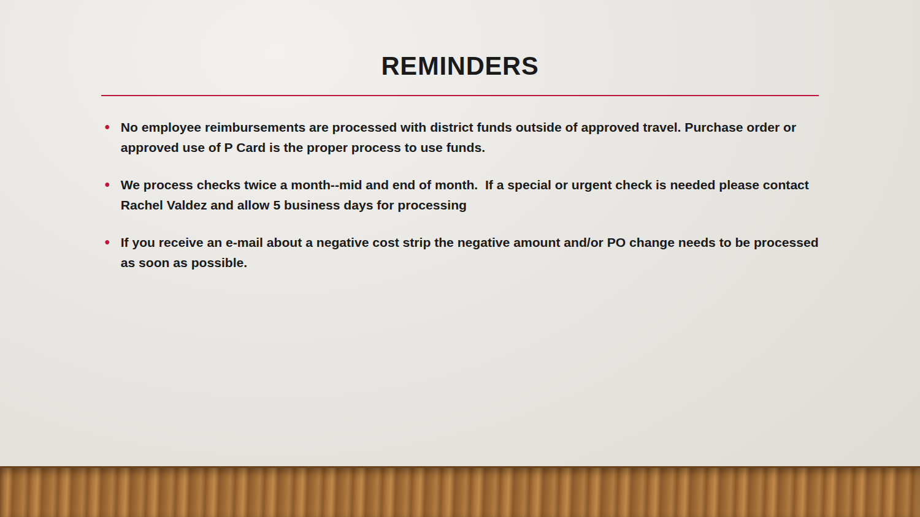Reminders
No employee reimbursements are processed with district funds outside of approved travel. Purchase order or approved use of P Card is the proper process to use funds.
We process checks twice a month--mid and end of month. If a special or urgent check is needed please contact Rachel Valdez and allow 5 business days for processing
If you receive an e-mail about a negative cost strip the negative amount and/or PO change needs to be processed as soon as possible.